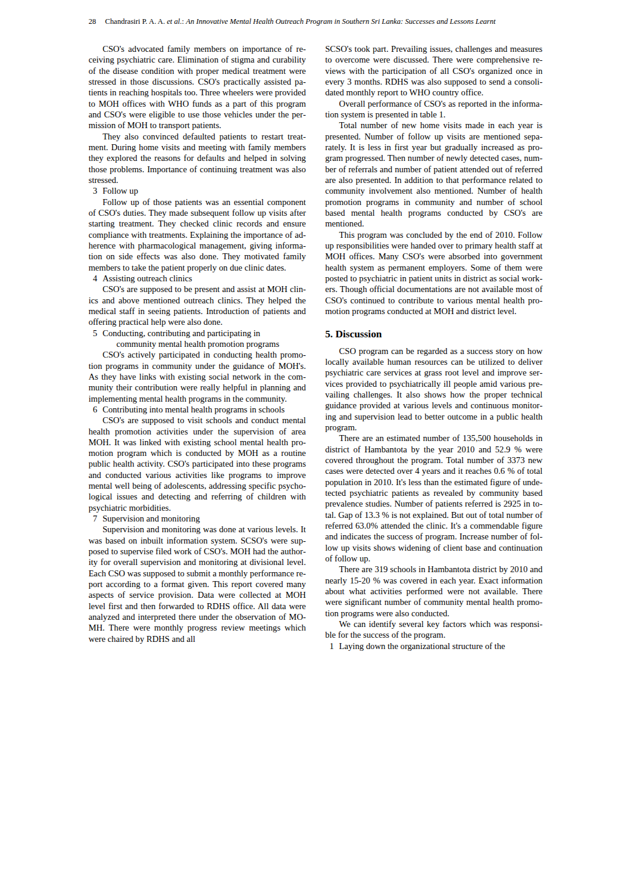28 Chandrasiri P. A. A. et al.: An Innovative Mental Health Outreach Program in Southern Sri Lanka: Successes and Lessons Learnt
CSO's advocated family members on importance of receiving psychiatric care. Elimination of stigma and curability of the disease condition with proper medical treatment were stressed in those discussions. CSO's practically assisted patients in reaching hospitals too. Three wheelers were provided to MOH offices with WHO funds as a part of this program and CSO's were eligible to use those vehicles under the permission of MOH to transport patients.
They also convinced defaulted patients to restart treatment. During home visits and meeting with family members they explored the reasons for defaults and helped in solving those problems. Importance of continuing treatment was also stressed.
3 Follow up
Follow up of those patients was an essential component of CSO's duties. They made subsequent follow up visits after starting treatment. They checked clinic records and ensure compliance with treatments. Explaining the importance of adherence with pharmacological management, giving information on side effects was also done. They motivated family members to take the patient properly on due clinic dates.
4 Assisting outreach clinics
CSO's are supposed to be present and assist at MOH clinics and above mentioned outreach clinics. They helped the medical staff in seeing patients. Introduction of patients and offering practical help were also done.
5 Conducting, contributing and participating in
community mental health promotion programs
CSO's actively participated in conducting health promotion programs in community under the guidance of MOH's. As they have links with existing social network in the community their contribution were really helpful in planning and implementing mental health programs in the community.
6 Contributing into mental health programs in schools
CSO's are supposed to visit schools and conduct mental health promotion activities under the supervision of area MOH. It was linked with existing school mental health promotion program which is conducted by MOH as a routine public health activity. CSO's participated into these programs and conducted various activities like programs to improve mental well being of adolescents, addressing specific psychological issues and detecting and referring of children with psychiatric morbidities.
7 Supervision and monitoring
Supervision and monitoring was done at various levels. It was based on inbuilt information system. SCSO's were supposed to supervise filed work of CSO's. MOH had the authority for overall supervision and monitoring at divisional level. Each CSO was supposed to submit a monthly performance report according to a format given. This report covered many aspects of service provision. Data were collected at MOH level first and then forwarded to RDHS office. All data were analyzed and interpreted there under the observation of MO-MH. There were monthly progress review meetings which were chaired by RDHS and all
SCSO's took part. Prevailing issues, challenges and measures to overcome were discussed. There were comprehensive reviews with the participation of all CSO's organized once in every 3 months. RDHS was also supposed to send a consolidated monthly report to WHO country office.
Overall performance of CSO's as reported in the information system is presented in table 1.
Total number of new home visits made in each year is presented. Number of follow up visits are mentioned separately. It is less in first year but gradually increased as program progressed. Then number of newly detected cases, number of referrals and number of patient attended out of referred are also presented. In addition to that performance related to community involvement also mentioned. Number of health promotion programs in community and number of school based mental health programs conducted by CSO's are mentioned.
This program was concluded by the end of 2010. Follow up responsibilities were handed over to primary health staff at MOH offices. Many CSO's were absorbed into government health system as permanent employers. Some of them were posted to psychiatric in patient units in district as social workers. Though official documentations are not available most of CSO's continued to contribute to various mental health promotion programs conducted at MOH and district level.
5. Discussion
CSO program can be regarded as a success story on how locally available human resources can be utilized to deliver psychiatric care services at grass root level and improve services provided to psychiatrically ill people amid various prevailing challenges. It also shows how the proper technical guidance provided at various levels and continuous monitoring and supervision lead to better outcome in a public health program.
There are an estimated number of 135,500 households in district of Hambantota by the year 2010 and 52.9 % were covered throughout the program. Total number of 3373 new cases were detected over 4 years and it reaches 0.6 % of total population in 2010. It's less than the estimated figure of undetected psychiatric patients as revealed by community based prevalence studies. Number of patients referred is 2925 in total. Gap of 13.3 % is not explained. But out of total number of referred 63.0% attended the clinic. It's a commendable figure and indicates the success of program. Increase number of follow up visits shows widening of client base and continuation of follow up.
There are 319 schools in Hambantota district by 2010 and nearly 15-20 % was covered in each year. Exact information about what activities performed were not available. There were significant number of community mental health promotion programs were also conducted.
We can identify several key factors which was responsible for the success of the program.
1 Laying down the organizational structure of the